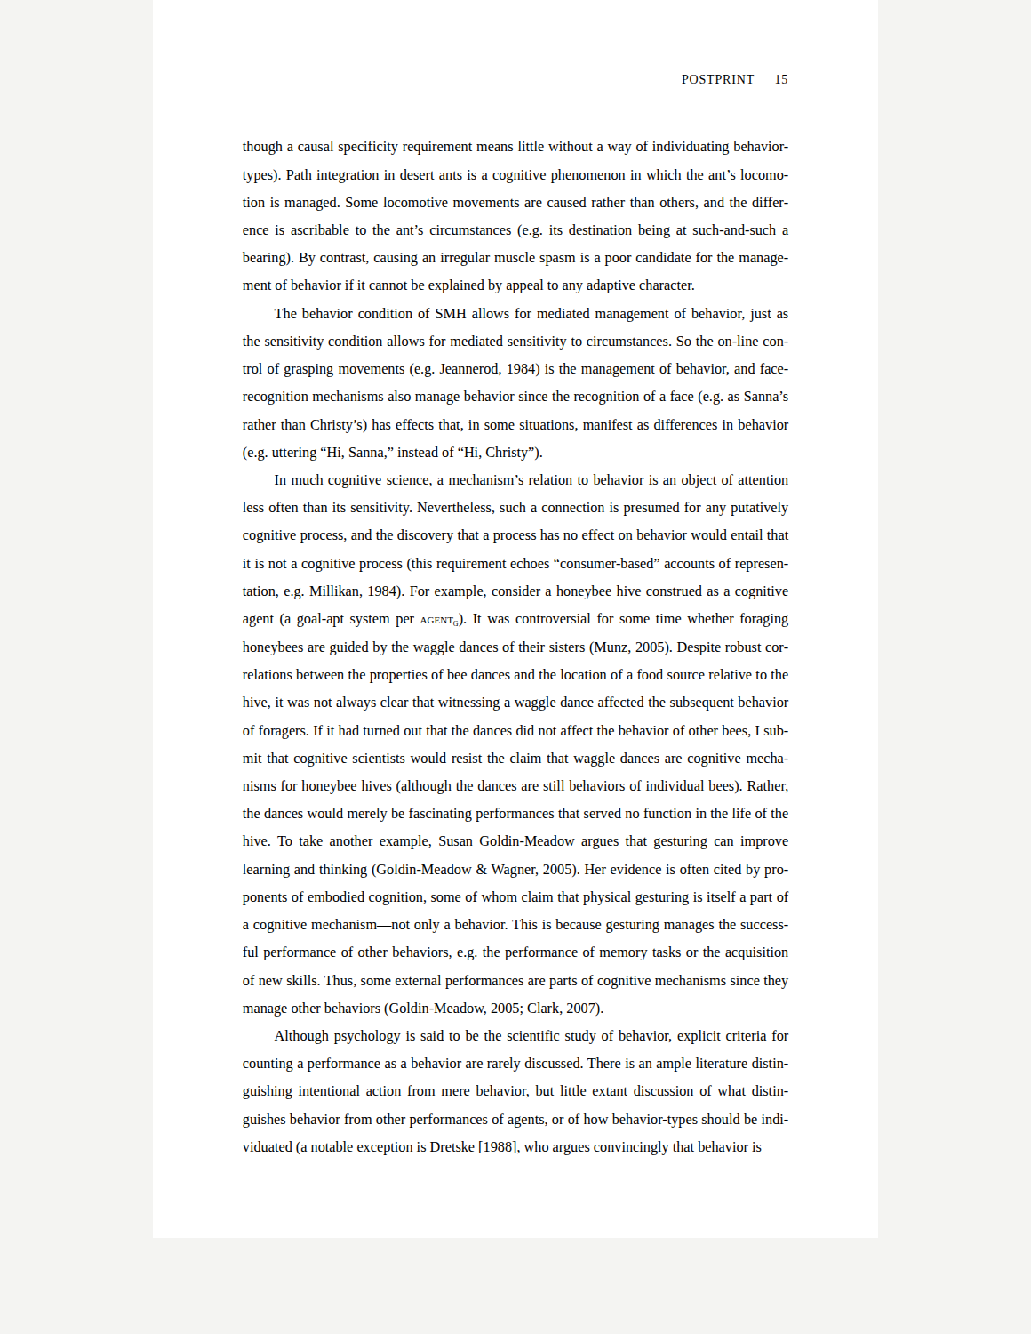POSTPRINT 15
though a causal specificity requirement means little without a way of individuating behavior-types). Path integration in desert ants is a cognitive phenomenon in which the ant’s locomotion is managed. Some locomotive movements are caused rather than others, and the difference is ascribable to the ant’s circumstances (e.g. its destination being at such-and-such a bearing). By contrast, causing an irregular muscle spasm is a poor candidate for the management of behavior if it cannot be explained by appeal to any adaptive character.
The behavior condition of SMH allows for mediated management of behavior, just as the sensitivity condition allows for mediated sensitivity to circumstances. So the on-line control of grasping movements (e.g. Jeannerod, 1984) is the management of behavior, and face-recognition mechanisms also manage behavior since the recognition of a face (e.g. as Sanna’s rather than Christy’s) has effects that, in some situations, manifest as differences in behavior (e.g. uttering “Hi, Sanna,” instead of “Hi, Christy”).
In much cognitive science, a mechanism’s relation to behavior is an object of attention less often than its sensitivity. Nevertheless, such a connection is presumed for any putatively cognitive process, and the discovery that a process has no effect on behavior would entail that it is not a cognitive process (this requirement echoes “consumer-based” accounts of representation, e.g. Millikan, 1984). For example, consider a honeybee hive construed as a cognitive agent (a goal-apt system per agent g). It was controversial for some time whether foraging honeybees are guided by the waggle dances of their sisters (Munz, 2005). Despite robust correlations between the properties of bee dances and the location of a food source relative to the hive, it was not always clear that witnessing a waggle dance affected the subsequent behavior of foragers. If it had turned out that the dances did not affect the behavior of other bees, I submit that cognitive scientists would resist the claim that waggle dances are cognitive mechanisms for honeybee hives (although the dances are still behaviors of individual bees). Rather, the dances would merely be fascinating performances that served no function in the life of the hive. To take another example, Susan Goldin-Meadow argues that gesturing can improve learning and thinking (Goldin-Meadow & Wagner, 2005). Her evidence is often cited by proponents of embodied cognition, some of whom claim that physical gesturing is itself a part of a cognitive mechanism—not only a behavior. This is because gesturing manages the successful performance of other behaviors, e.g. the performance of memory tasks or the acquisition of new skills. Thus, some external performances are parts of cognitive mechanisms since they manage other behaviors (Goldin-Meadow, 2005; Clark, 2007).
Although psychology is said to be the scientific study of behavior, explicit criteria for counting a performance as a behavior are rarely discussed. There is an ample literature distinguishing intentional action from mere behavior, but little extant discussion of what distinguishes behavior from other performances of agents, or of how behavior-types should be individuated (a notable exception is Dretske [1988], who argues convincingly that behavior is